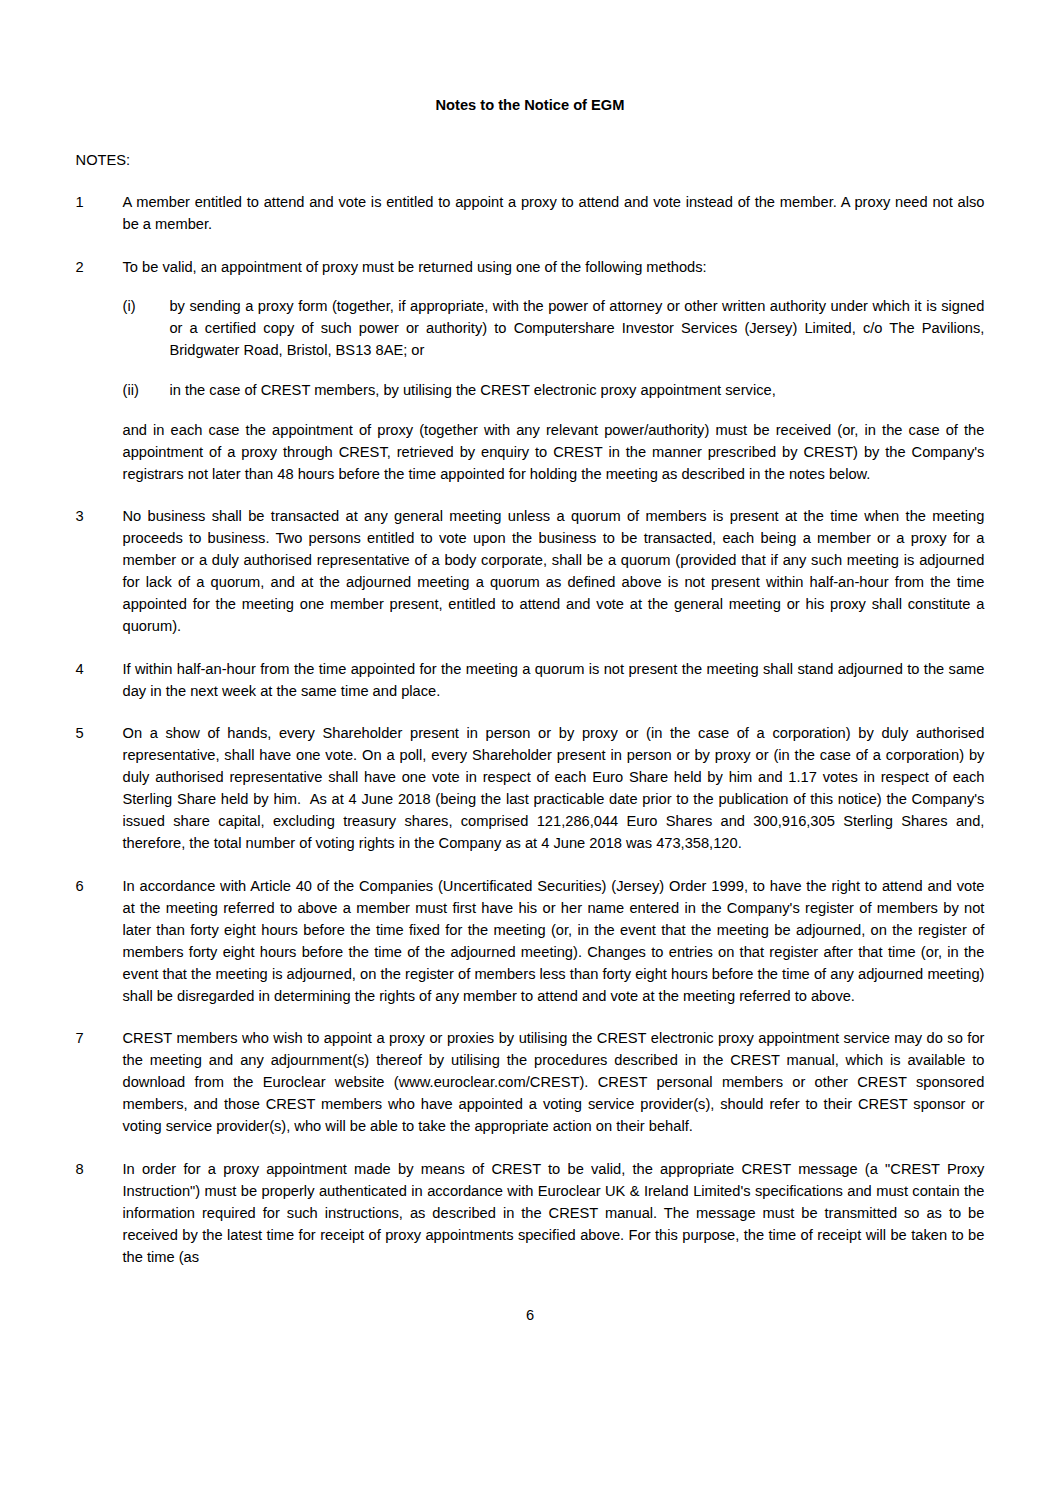Notes to the Notice of EGM
NOTES:
A member entitled to attend and vote is entitled to appoint a proxy to attend and vote instead of the member. A proxy need not also be a member.
To be valid, an appointment of proxy must be returned using one of the following methods:
by sending a proxy form (together, if appropriate, with the power of attorney or other written authority under which it is signed or a certified copy of such power or authority) to Computershare Investor Services (Jersey) Limited, c/o The Pavilions, Bridgwater Road, Bristol, BS13 8AE; or
in the case of CREST members, by utilising the CREST electronic proxy appointment service,
and in each case the appointment of proxy (together with any relevant power/authority) must be received (or, in the case of the appointment of a proxy through CREST, retrieved by enquiry to CREST in the manner prescribed by CREST) by the Company's registrars not later than 48 hours before the time appointed for holding the meeting as described in the notes below.
No business shall be transacted at any general meeting unless a quorum of members is present at the time when the meeting proceeds to business. Two persons entitled to vote upon the business to be transacted, each being a member or a proxy for a member or a duly authorised representative of a body corporate, shall be a quorum (provided that if any such meeting is adjourned for lack of a quorum, and at the adjourned meeting a quorum as defined above is not present within half-an-hour from the time appointed for the meeting one member present, entitled to attend and vote at the general meeting or his proxy shall constitute a quorum).
If within half-an-hour from the time appointed for the meeting a quorum is not present the meeting shall stand adjourned to the same day in the next week at the same time and place.
On a show of hands, every Shareholder present in person or by proxy or (in the case of a corporation) by duly authorised representative, shall have one vote. On a poll, every Shareholder present in person or by proxy or (in the case of a corporation) by duly authorised representative shall have one vote in respect of each Euro Share held by him and 1.17 votes in respect of each Sterling Share held by him. As at 4 June 2018 (being the last practicable date prior to the publication of this notice) the Company's issued share capital, excluding treasury shares, comprised 121,286,044 Euro Shares and 300,916,305 Sterling Shares and, therefore, the total number of voting rights in the Company as at 4 June 2018 was 473,358,120.
In accordance with Article 40 of the Companies (Uncertificated Securities) (Jersey) Order 1999, to have the right to attend and vote at the meeting referred to above a member must first have his or her name entered in the Company's register of members by not later than forty eight hours before the time fixed for the meeting (or, in the event that the meeting be adjourned, on the register of members forty eight hours before the time of the adjourned meeting). Changes to entries on that register after that time (or, in the event that the meeting is adjourned, on the register of members less than forty eight hours before the time of any adjourned meeting) shall be disregarded in determining the rights of any member to attend and vote at the meeting referred to above.
CREST members who wish to appoint a proxy or proxies by utilising the CREST electronic proxy appointment service may do so for the meeting and any adjournment(s) thereof by utilising the procedures described in the CREST manual, which is available to download from the Euroclear website (www.euroclear.com/CREST). CREST personal members or other CREST sponsored members, and those CREST members who have appointed a voting service provider(s), should refer to their CREST sponsor or voting service provider(s), who will be able to take the appropriate action on their behalf.
In order for a proxy appointment made by means of CREST to be valid, the appropriate CREST message (a "CREST Proxy Instruction") must be properly authenticated in accordance with Euroclear UK & Ireland Limited's specifications and must contain the information required for such instructions, as described in the CREST manual. The message must be transmitted so as to be received by the latest time for receipt of proxy appointments specified above. For this purpose, the time of receipt will be taken to be the time (as
6